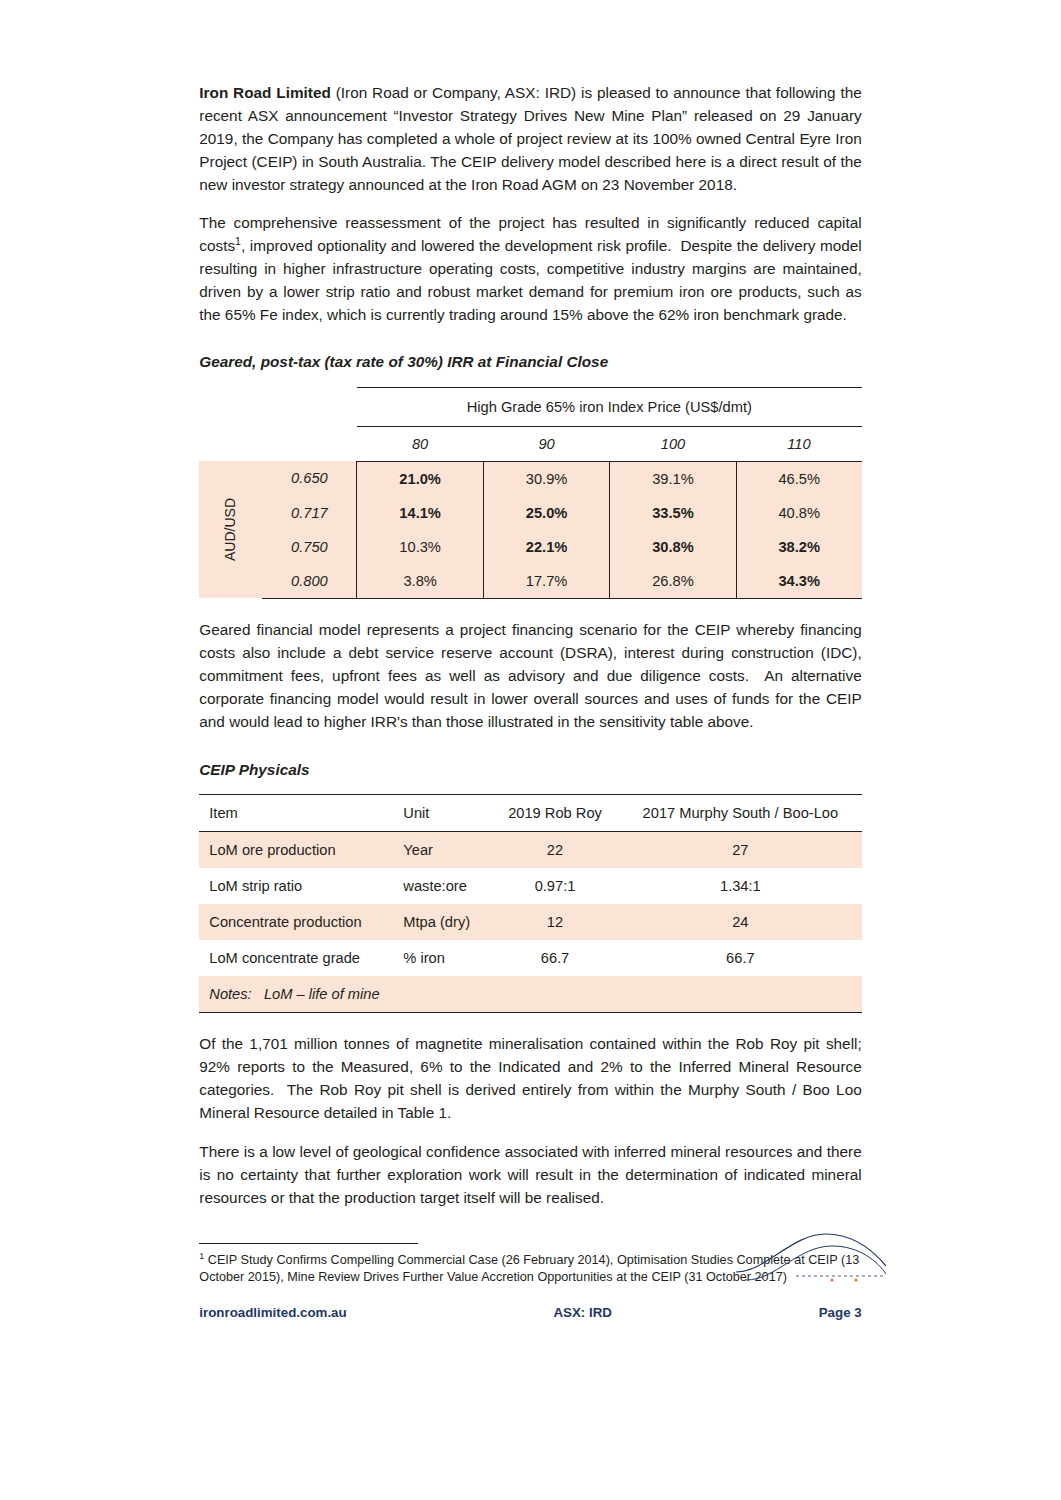Iron Road Limited (Iron Road or Company, ASX: IRD) is pleased to announce that following the recent ASX announcement “Investor Strategy Drives New Mine Plan” released on 29 January 2019, the Company has completed a whole of project review at its 100% owned Central Eyre Iron Project (CEIP) in South Australia. The CEIP delivery model described here is a direct result of the new investor strategy announced at the Iron Road AGM on 23 November 2018.
The comprehensive reassessment of the project has resulted in significantly reduced capital costs1, improved optionality and lowered the development risk profile. Despite the delivery model resulting in higher infrastructure operating costs, competitive industry margins are maintained, driven by a lower strip ratio and robust market demand for premium iron ore products, such as the 65% Fe index, which is currently trading around 15% above the 62% iron benchmark grade.
Geared, post-tax (tax rate of 30%) IRR at Financial Close
| | | High Grade 65% iron Index Price (US$/dmt) |
| --- | --- | --- |
| | | 80 | 90 | 100 | 110 |
| AUD/USD | 0.650 | 21.0% | 30.9% | 39.1% | 46.5% |
| 0.717 | 14.1% | 25.0% | 33.5% | 40.8% |
| 0.750 | 10.3% | 22.1% | 30.8% | 38.2% |
| 0.800 | 3.8% | 17.7% | 26.8% | 34.3% |
Geared financial model represents a project financing scenario for the CEIP whereby financing costs also include a debt service reserve account (DSRA), interest during construction (IDC), commitment fees, upfront fees as well as advisory and due diligence costs. An alternative corporate financing model would result in lower overall sources and uses of funds for the CEIP and would lead to higher IRR's than those illustrated in the sensitivity table above.
CEIP Physicals
| Item | Unit | 2019 Rob Roy | 2017 Murphy South / Boo-Loo |
| --- | --- | --- | --- |
| LoM ore production | Year | 22 | 27 |
| LoM strip ratio | waste:ore | 0.97:1 | 1.34:1 |
| Concentrate production | Mtpa (dry) | 12 | 24 |
| LoM concentrate grade | % iron | 66.7 | 66.7 |
| Notes : LoM – life of mine |
Of the 1,701 million tonnes of magnetite mineralisation contained within the Rob Roy pit shell; 92% reports to the Measured, 6% to the Indicated and 2% to the Inferred Mineral Resource categories. The Rob Roy pit shell is derived entirely from within the Murphy South / Boo Loo Mineral Resource detailed in Table 1.
There is a low level of geological confidence associated with inferred mineral resources and there is no certainty that further exploration work will result in the determination of indicated mineral resources or that the production target itself will be realised.
1 CEIP Study Confirms Compelling Commercial Case (26 February 2014), Optimisation Studies Complete at CEIP (13 October 2015), Mine Review Drives Further Value Accretion Opportunities at the CEIP (31 October 2017)
ironroadlimited.com.au ASX: IRD Page 3